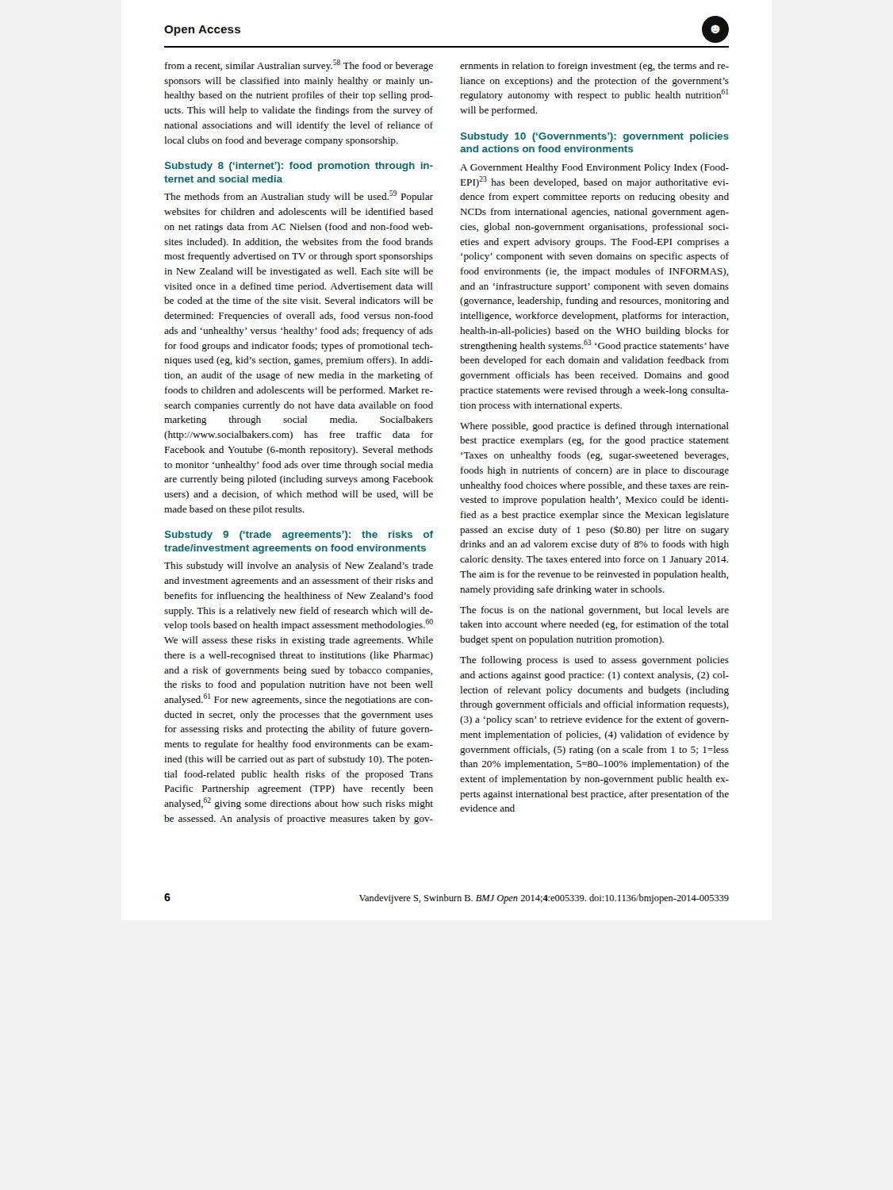Open Access
☻
from a recent, similar Australian survey.58 The food or beverage sponsors will be classified into mainly healthy or mainly unhealthy based on the nutrient profiles of their top selling products. This will help to validate the findings from the survey of national associations and will identify the level of reliance of local clubs on food and beverage company sponsorship.
Substudy 8 (‘internet’): food promotion through internet and social media
The methods from an Australian study will be used.59 Popular websites for children and adolescents will be identified based on net ratings data from AC Nielsen (food and non-food websites included). In addition, the websites from the food brands most frequently advertised on TV or through sport sponsorships in New Zealand will be investigated as well. Each site will be visited once in a defined time period. Advertisement data will be coded at the time of the site visit. Several indicators will be determined: Frequencies of overall ads, food versus non-food ads and ‘unhealthy’ versus ‘healthy’ food ads; frequency of ads for food groups and indicator foods; types of promotional techniques used (eg, kid’s section, games, premium offers). In addition, an audit of the usage of new media in the marketing of foods to children and adolescents will be performed. Market research companies currently do not have data available on food marketing through social media. Socialbakers (http://www.socialbakers.com) has free traffic data for Facebook and Youtube (6-month repository). Several methods to monitor ‘unhealthy’ food ads over time through social media are currently being piloted (including surveys among Facebook users) and a decision, of which method will be used, will be made based on these pilot results.
Substudy 9 (‘trade agreements’): the risks of trade/investment agreements on food environments
This substudy will involve an analysis of New Zealand’s trade and investment agreements and an assessment of their risks and benefits for influencing the healthiness of New Zealand’s food supply. This is a relatively new field of research which will develop tools based on health impact assessment methodologies.60 We will assess these risks in existing trade agreements. While there is a well-recognised threat to institutions (like Pharmac) and a risk of governments being sued by tobacco companies, the risks to food and population nutrition have not been well analysed.61 For new agreements, since the negotiations are conducted in secret, only the processes that the government uses for assessing risks and protecting the ability of future governments to regulate for healthy food environments can be examined (this will be carried out as part of substudy 10). The potential food-related public health risks of the proposed Trans Pacific Partnership agreement (TPP) have recently been analysed,62 giving some directions about how such risks might be assessed. An analysis of proactive measures taken by governments in relation to foreign investment (eg, the terms and reliance on exceptions) and the protection of the government’s regulatory autonomy with respect to public health nutrition61 will be performed.
Substudy 10 (‘Governments’): government policies and actions on food environments
A Government Healthy Food Environment Policy Index (Food-EPI)23 has been developed, based on major authoritative evidence from expert committee reports on reducing obesity and NCDs from international agencies, national government agencies, global non-government organisations, professional societies and expert advisory groups. The Food-EPI comprises a ‘policy’ component with seven domains on specific aspects of food environments (ie, the impact modules of INFORMAS), and an ‘infrastructure support’ component with seven domains (governance, leadership, funding and resources, monitoring and intelligence, workforce development, platforms for interaction, health-in-all-policies) based on the WHO building blocks for strengthening health systems.63 ‘Good practice statements’ have been developed for each domain and validation feedback from government officials has been received. Domains and good practice statements were revised through a week-long consultation process with international experts.
Where possible, good practice is defined through international best practice exemplars (eg, for the good practice statement ‘Taxes on unhealthy foods (eg, sugar-sweetened beverages, foods high in nutrients of concern) are in place to discourage unhealthy food choices where possible, and these taxes are reinvested to improve population health’, Mexico could be identified as a best practice exemplar since the Mexican legislature passed an excise duty of 1 peso ($0.80) per litre on sugary drinks and an ad valorem excise duty of 8% to foods with high caloric density. The taxes entered into force on 1 January 2014. The aim is for the revenue to be reinvested in population health, namely providing safe drinking water in schools.
The focus is on the national government, but local levels are taken into account where needed (eg, for estimation of the total budget spent on population nutrition promotion).
The following process is used to assess government policies and actions against good practice: (1) context analysis, (2) collection of relevant policy documents and budgets (including through government officials and official information requests), (3) a ‘policy scan’ to retrieve evidence for the extent of government implementation of policies, (4) validation of evidence by government officials, (5) rating (on a scale from 1 to 5; 1=less than 20% implementation, 5=80–100% implementation) of the extent of implementation by non-government public health experts against international best practice, after presentation of the evidence and
6
Vandevijvere S, Swinburn B. BMJ Open 2014;4:e005339. doi:10.1136/bmjopen-2014-005339